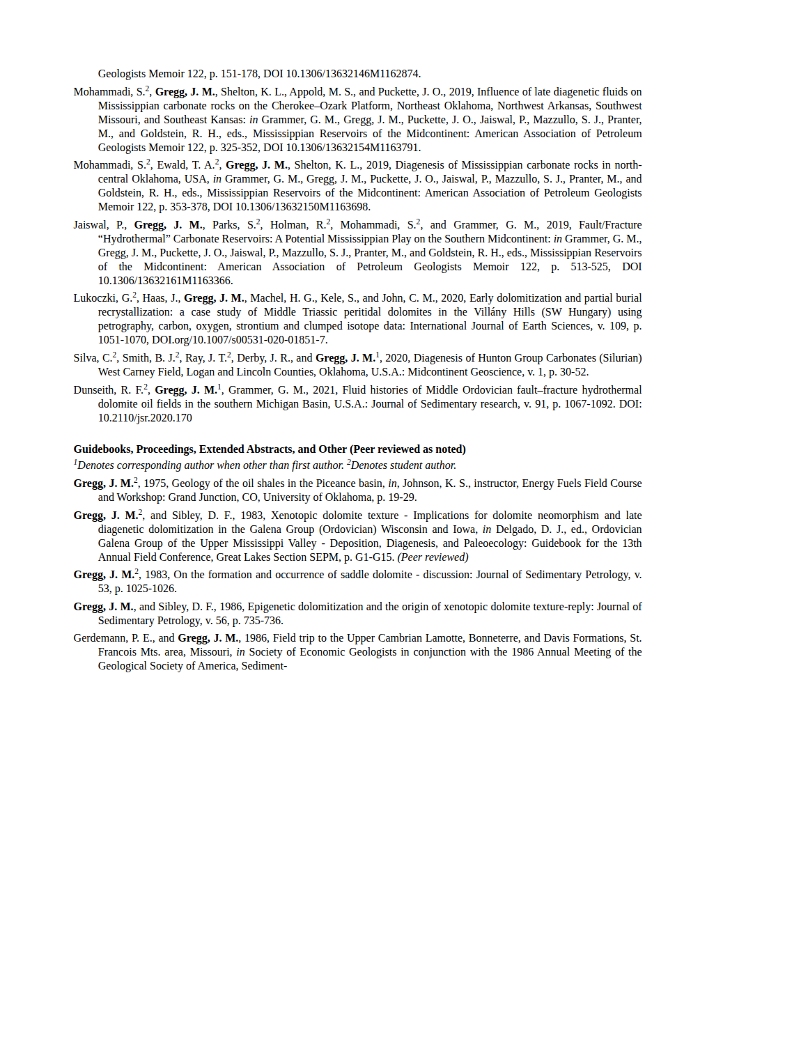Geologists Memoir 122, p. 151-178, DOI 10.1306/13632146M1162874.
Mohammadi, S.2, Gregg, J. M., Shelton, K. L., Appold, M. S., and Puckette, J. O., 2019, Influence of late diagenetic fluids on Mississippian carbonate rocks on the Cherokee–Ozark Platform, Northeast Oklahoma, Northwest Arkansas, Southwest Missouri, and Southeast Kansas: in Grammer, G. M., Gregg, J. M., Puckette, J. O., Jaiswal, P., Mazzullo, S. J., Pranter, M., and Goldstein, R. H., eds., Mississippian Reservoirs of the Midcontinent: American Association of Petroleum Geologists Memoir 122, p. 325-352, DOI 10.1306/13632154M1163791.
Mohammadi, S.2, Ewald, T. A.2, Gregg, J. M., Shelton, K. L., 2019, Diagenesis of Mississippian carbonate rocks in north-central Oklahoma, USA, in Grammer, G. M., Gregg, J. M., Puckette, J. O., Jaiswal, P., Mazzullo, S. J., Pranter, M., and Goldstein, R. H., eds., Mississippian Reservoirs of the Midcontinent: American Association of Petroleum Geologists Memoir 122, p. 353-378, DOI 10.1306/13632150M1163698.
Jaiswal, P., Gregg, J. M., Parks, S.2, Holman, R.2, Mohammadi, S.2, and Grammer, G. M., 2019, Fault/Fracture “Hydrothermal” Carbonate Reservoirs: A Potential Mississippian Play on the Southern Midcontinent: in Grammer, G. M., Gregg, J. M., Puckette, J. O., Jaiswal, P., Mazzullo, S. J., Pranter, M., and Goldstein, R. H., eds., Mississippian Reservoirs of the Midcontinent: American Association of Petroleum Geologists Memoir 122, p. 513-525, DOI 10.1306/13632161M1163366.
Lukoczki, G.2, Haas, J., Gregg, J. M., Machel, H. G., Kele, S., and John, C. M., 2020, Early dolomitization and partial burial recrystallization: a case study of Middle Triassic peritidal dolomites in the Villány Hills (SW Hungary) using petrography, carbon, oxygen, strontium and clumped isotope data: International Journal of Earth Sciences, v. 109, p. 1051-1070, DOI.org/10.1007/s00531-020-01851-7.
Silva, C.2, Smith, B. J.2, Ray, J. T.2, Derby, J. R., and Gregg, J. M.1, 2020, Diagenesis of Hunton Group Carbonates (Silurian) West Carney Field, Logan and Lincoln Counties, Oklahoma, U.S.A.: Midcontinent Geoscience, v. 1, p. 30-52.
Dunseith, R. F.2, Gregg, J. M.1, Grammer, G. M., 2021, Fluid histories of Middle Ordovician fault–fracture hydrothermal dolomite oil fields in the southern Michigan Basin, U.S.A.: Journal of Sedimentary research, v. 91, p. 1067-1092. DOI: 10.2110/jsr.2020.170
Guidebooks, Proceedings, Extended Abstracts, and Other (Peer reviewed as noted)
1Denotes corresponding author when other than first author. 2Denotes student author.
Gregg, J. M.2, 1975, Geology of the oil shales in the Piceance basin, in, Johnson, K. S., instructor, Energy Fuels Field Course and Workshop: Grand Junction, CO, University of Oklahoma, p. 19-29.
Gregg, J. M.2, and Sibley, D. F., 1983, Xenotopic dolomite texture - Implications for dolomite neomorphism and late diagenetic dolomitization in the Galena Group (Ordovician) Wisconsin and Iowa, in Delgado, D. J., ed., Ordovician Galena Group of the Upper Mississippi Valley - Deposition, Diagenesis, and Paleoecology: Guidebook for the 13th Annual Field Conference, Great Lakes Section SEPM, p. G1-G15. (Peer reviewed)
Gregg, J. M.2, 1983, On the formation and occurrence of saddle dolomite - discussion: Journal of Sedimentary Petrology, v. 53, p. 1025-1026.
Gregg, J. M., and Sibley, D. F., 1986, Epigenetic dolomitization and the origin of xenotopic dolomite texture-reply: Journal of Sedimentary Petrology, v. 56, p. 735-736.
Gerdemann, P. E., and Gregg, J. M., 1986, Field trip to the Upper Cambrian Lamotte, Bonneterre, and Davis Formations, St. Francois Mts. area, Missouri, in Society of Economic Geologists in conjunction with the 1986 Annual Meeting of the Geological Society of America, Sediment-